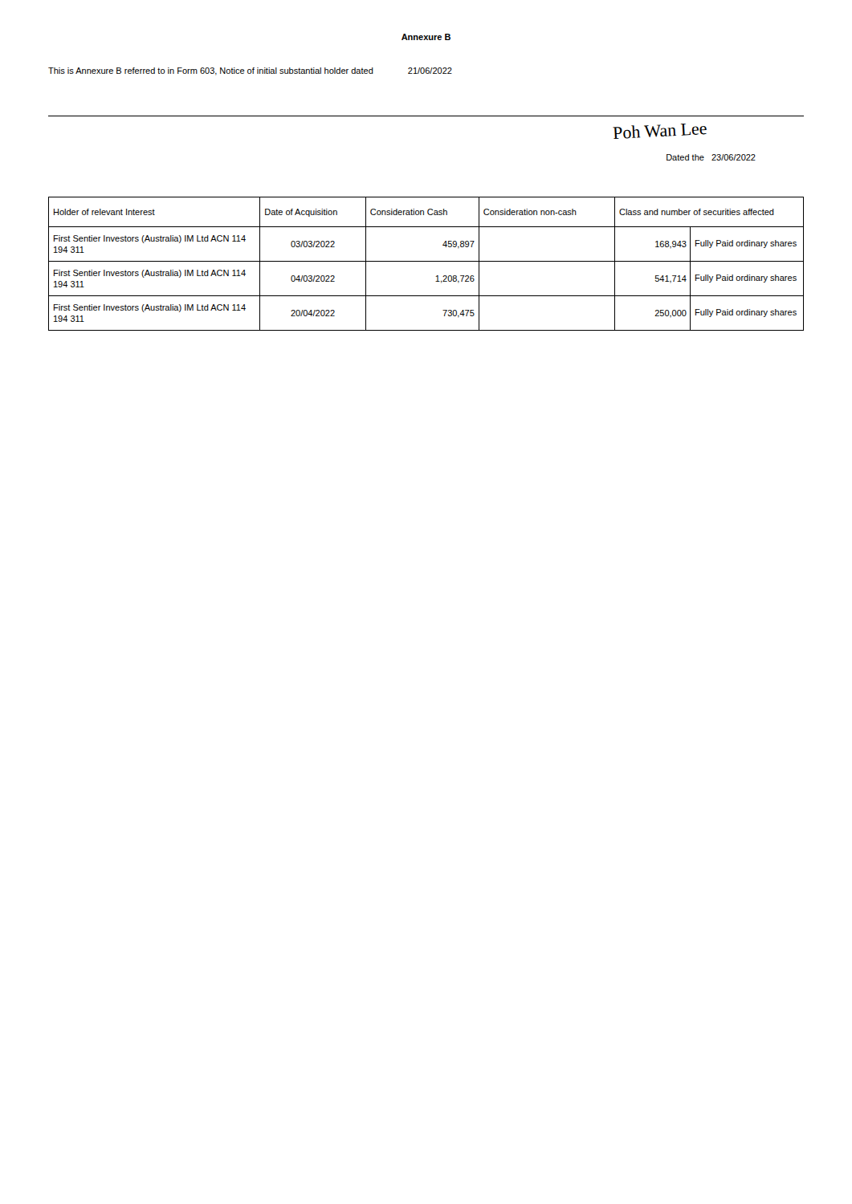Annexure B
This is Annexure B referred to in Form 603, Notice of initial substantial holder dated 21/06/2022
Poh Wan Lee
Dated the 23/06/2022
| Holder of relevant Interest | Date of Acquisition | Consideration Cash | Consideration non-cash | Class and number of securities affected |
| --- | --- | --- | --- | --- |
| First Sentier Investors (Australia) IM Ltd ACN 114 194 311 | 03/03/2022 | 459,897 | | 168,943 | Fully Paid ordinary shares |
| First Sentier Investors (Australia) IM Ltd ACN 114 194 311 | 04/03/2022 | 1,208,726 | | 541,714 | Fully Paid ordinary shares |
| First Sentier Investors (Australia) IM Ltd ACN 114 194 311 | 20/04/2022 | 730,475 | | 250,000 | Fully Paid ordinary shares |